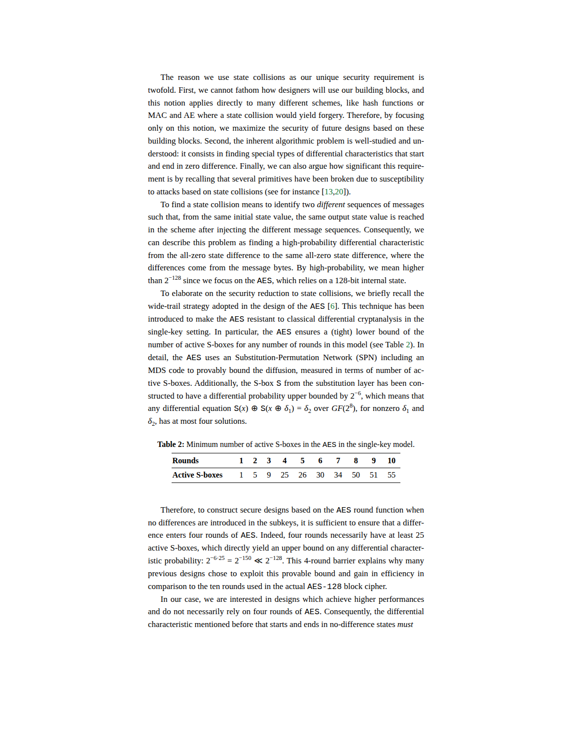The reason we use state collisions as our unique security requirement is twofold. First, we cannot fathom how designers will use our building blocks, and this notion applies directly to many different schemes, like hash functions or MAC and AE where a state collision would yield forgery. Therefore, by focusing only on this notion, we maximize the security of future designs based on these building blocks. Second, the inherent algorithmic problem is well-studied and understood: it consists in finding special types of differential characteristics that start and end in zero difference. Finally, we can also argue how significant this requirement is by recalling that several primitives have been broken due to susceptibility to attacks based on state collisions (see for instance [13,20]).
To find a state collision means to identify two different sequences of messages such that, from the same initial state value, the same output state value is reached in the scheme after injecting the different message sequences. Consequently, we can describe this problem as finding a high-probability differential characteristic from the all-zero state difference to the same all-zero state difference, where the differences come from the message bytes. By high-probability, we mean higher than 2−128 since we focus on the AES, which relies on a 128-bit internal state.
To elaborate on the security reduction to state collisions, we briefly recall the wide-trail strategy adopted in the design of the AES [6]. This technique has been introduced to make the AES resistant to classical differential cryptanalysis in the single-key setting. In particular, the AES ensures a (tight) lower bound of the number of active S-boxes for any number of rounds in this model (see Table 2). In detail, the AES uses an Substitution-Permutation Network (SPN) including an MDS code to provably bound the diffusion, measured in terms of number of active S-boxes. Additionally, the S-box S from the substitution layer has been constructed to have a differential probability upper bounded by 2−6, which means that any differential equation S(x) ⊕ S(x ⊕ δ1) = δ2 over GF(28), for nonzero δ1 and δ2, has at most four solutions.
Table 2: Minimum number of active S-boxes in the AES in the single-key model.
| Rounds | 1 | 2 | 3 | 4 | 5 | 6 | 7 | 8 | 9 | 10 |
| --- | --- | --- | --- | --- | --- | --- | --- | --- | --- | --- |
| Active S-boxes | 1 | 5 | 9 | 25 | 26 | 30 | 34 | 50 | 51 | 55 |
Therefore, to construct secure designs based on the AES round function when no differences are introduced in the subkeys, it is sufficient to ensure that a difference enters four rounds of AES. Indeed, four rounds necessarily have at least 25 active S-boxes, which directly yield an upper bound on any differential characteristic probability: 2−6·25 = 2−150 ≪ 2−128. This 4-round barrier explains why many previous designs chose to exploit this provable bound and gain in efficiency in comparison to the ten rounds used in the actual AES-128 block cipher.
In our case, we are interested in designs which achieve higher performances and do not necessarily rely on four rounds of AES. Consequently, the differential characteristic mentioned before that starts and ends in no-difference states must